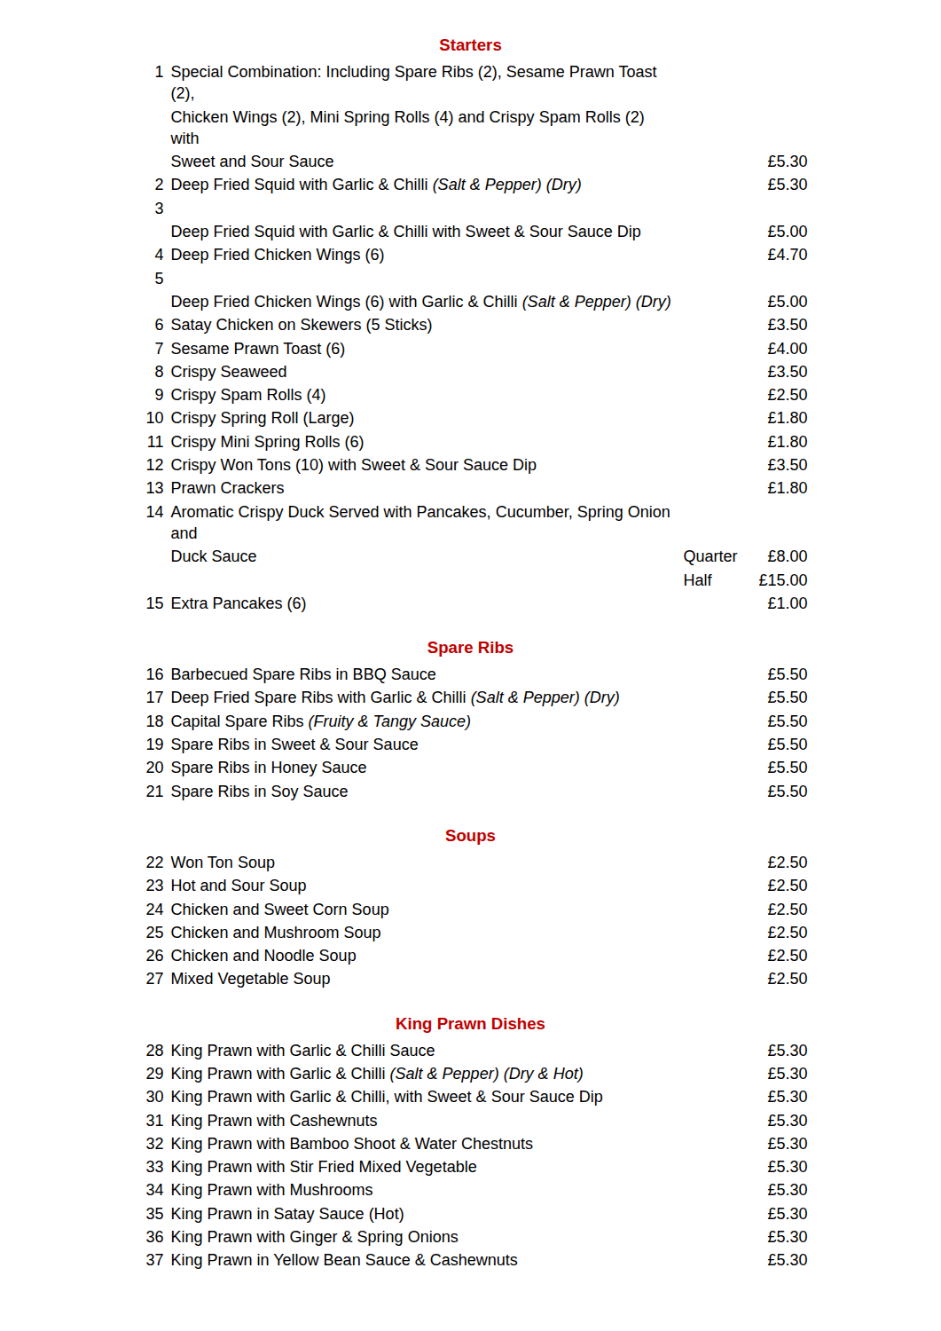Starters
| 1 | Special Combination: Including Spare Ribs (2), Sesame Prawn Toast (2), | | |
| | Chicken Wings (2), Mini Spring Rolls (4) and Crispy Spam Rolls (2) with | | |
| | Sweet and Sour Sauce | | £5.30 |
| 2 | Deep Fried Squid with Garlic & Chilli (Salt & Pepper) (Dry) | | £5.30 |
| 3 | | | |
| | Deep Fried Squid with Garlic & Chilli with Sweet & Sour Sauce Dip | | £5.00 |
| 4 | Deep Fried Chicken Wings (6) | | £4.70 |
| 5 | | | |
| | Deep Fried Chicken Wings (6) with Garlic & Chilli (Salt & Pepper) (Dry) | | £5.00 |
| 6 | Satay Chicken on Skewers (5 Sticks) | | £3.50 |
| 7 | Sesame Prawn Toast (6) | | £4.00 |
| 8 | Crispy Seaweed | | £3.50 |
| 9 | Crispy Spam Rolls (4) | | £2.50 |
| 10 | Crispy Spring Roll (Large) | | £1.80 |
| 11 | Crispy Mini Spring Rolls (6) | | £1.80 |
| 12 | Crispy Won Tons (10) with Sweet & Sour Sauce Dip | | £3.50 |
| 13 | Prawn Crackers | | £1.80 |
| 14 | Aromatic Crispy Duck Served with Pancakes, Cucumber, Spring Onion and | | |
| | Duck Sauce | Quarter | £8.00 |
| | | Half | £15.00 |
| 15 | Extra Pancakes (6) | | £1.00 |
Spare Ribs
| 16 | Barbecued Spare Ribs in BBQ Sauce | | £5.50 |
| 17 | Deep Fried Spare Ribs with Garlic & Chilli (Salt & Pepper) (Dry) | | £5.50 |
| 18 | Capital Spare Ribs (Fruity & Tangy Sauce) | | £5.50 |
| 19 | Spare Ribs in Sweet & Sour Sauce | | £5.50 |
| 20 | Spare Ribs in Honey Sauce | | £5.50 |
| 21 | Spare Ribs in Soy Sauce | | £5.50 |
Soups
| 22 | Won Ton Soup | | £2.50 |
| 23 | Hot and Sour Soup | | £2.50 |
| 24 | Chicken and Sweet Corn Soup | | £2.50 |
| 25 | Chicken and Mushroom Soup | | £2.50 |
| 26 | Chicken and Noodle Soup | | £2.50 |
| 27 | Mixed Vegetable Soup | | £2.50 |
King Prawn Dishes
| 28 | King Prawn with Garlic & Chilli Sauce | | £5.30 |
| 29 | King Prawn with Garlic & Chilli (Salt & Pepper) (Dry & Hot) | | £5.30 |
| 30 | King Prawn with Garlic & Chilli, with Sweet & Sour Sauce Dip | | £5.30 |
| 31 | King Prawn with Cashewnuts | | £5.30 |
| 32 | King Prawn with Bamboo Shoot & Water Chestnuts | | £5.30 |
| 33 | King Prawn with Stir Fried Mixed Vegetable | | £5.30 |
| 34 | King Prawn with Mushrooms | | £5.30 |
| 35 | King Prawn in Satay Sauce (Hot) | | £5.30 |
| 36 | King Prawn with Ginger & Spring Onions | | £5.30 |
| 37 | King Prawn in Yellow Bean Sauce & Cashewnuts | | £5.30 |